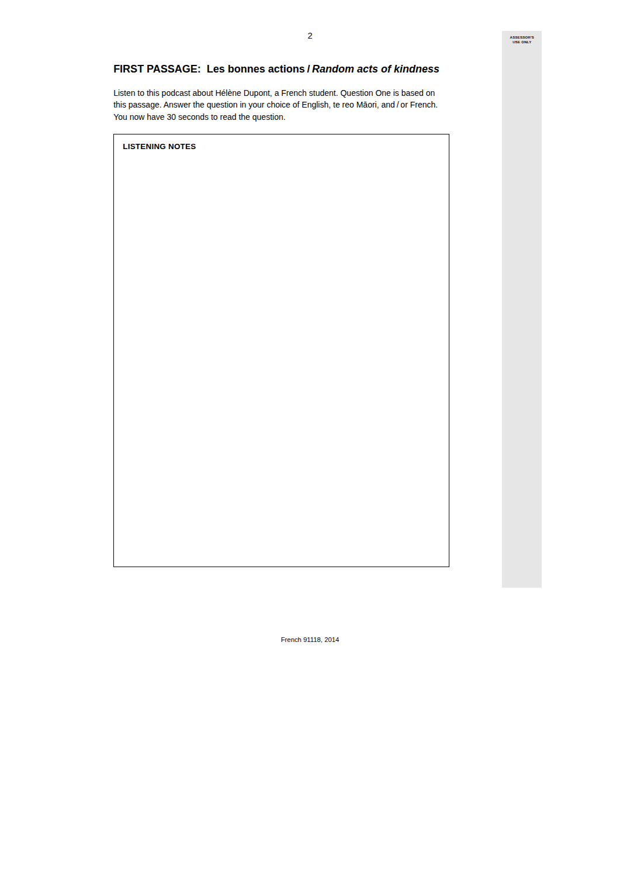2
ASSESSOR'S USE ONLY
FIRST PASSAGE: Les bonnes actions / Random acts of kindness
Listen to this podcast about Hélène Dupont, a French student. Question One is based on this passage. Answer the question in your choice of English, te reo Māori, and / or French. You now have 30 seconds to read the question.
LISTENING NOTES
French 91118, 2014